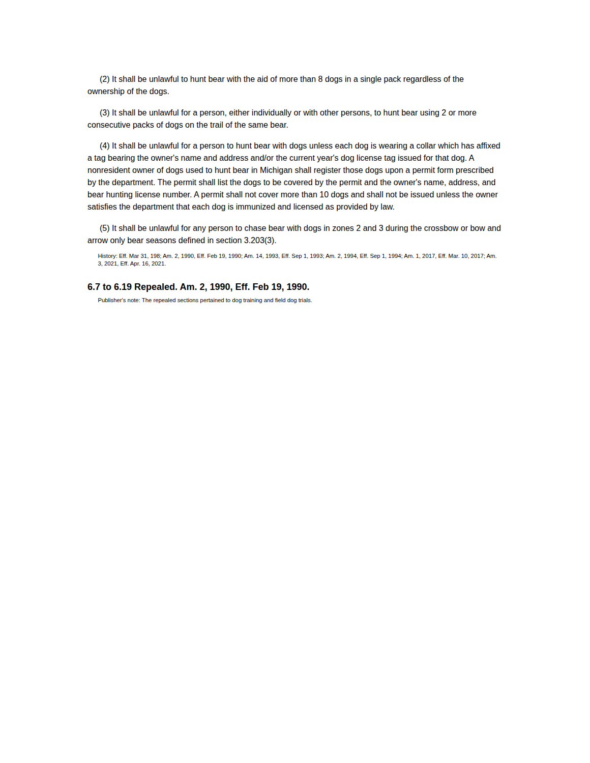(2) It shall be unlawful to hunt bear with the aid of more than 8 dogs in a single pack regardless of the ownership of the dogs.
(3) It shall be unlawful for a person, either individually or with other persons, to hunt bear using 2 or more consecutive packs of dogs on the trail of the same bear.
(4) It shall be unlawful for a person to hunt bear with dogs unless each dog is wearing a collar which has affixed a tag bearing the owner's name and address and/or the current year's dog license tag issued for that dog. A nonresident owner of dogs used to hunt bear in Michigan shall register those dogs upon a permit form prescribed by the department. The permit shall list the dogs to be covered by the permit and the owner's name, address, and bear hunting license number. A permit shall not cover more than 10 dogs and shall not be issued unless the owner satisfies the department that each dog is immunized and licensed as provided by law.
(5) It shall be unlawful for any person to chase bear with dogs in zones 2 and 3 during the crossbow or bow and arrow only bear seasons defined in section 3.203(3).
History: Eff. Mar 31, 198; Am. 2, 1990, Eff. Feb 19, 1990; Am. 14, 1993, Eff. Sep 1, 1993; Am. 2, 1994, Eff. Sep 1, 1994; Am. 1, 2017, Eff. Mar. 10, 2017; Am. 3, 2021, Eff. Apr. 16, 2021.
6.7 to 6.19 Repealed. Am. 2, 1990, Eff. Feb 19, 1990.
Publisher's note: The repealed sections pertained to dog training and field dog trials.